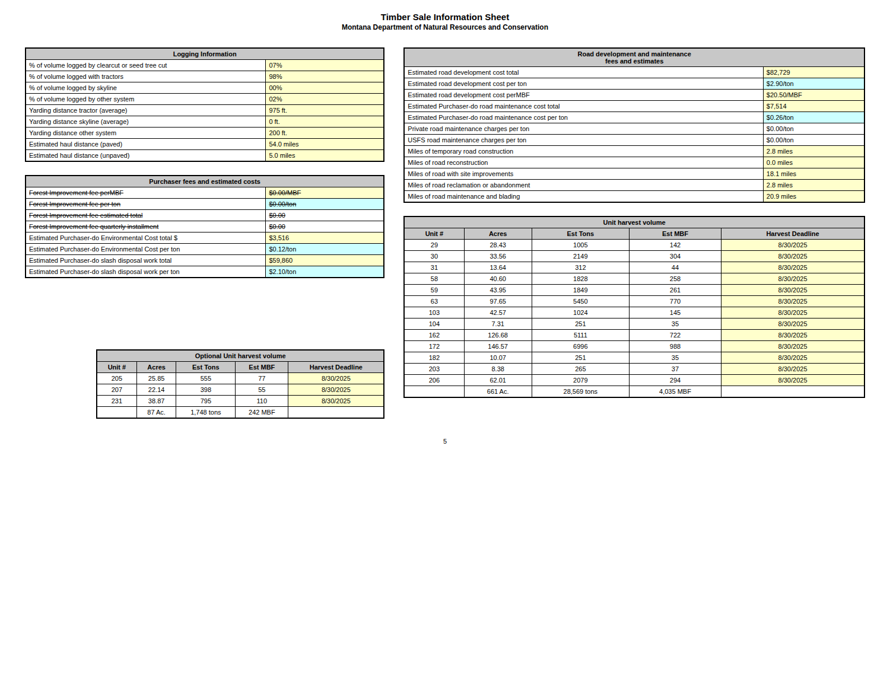Timber Sale Information Sheet
Montana Department of Natural Resources and Conservation
| / Logging Information / / --- / / % of volume logged by clearcut or seed tree cut / 07% / / % of volume logged with tractors / 98% / / % of volume logged by skyline / 00% / / % of volume logged by other system / 02% / / Yarding distance tractor (average) / 975 ft. / / Yarding distance skyline (average) / 0 ft. / / Yarding distance other system / 200 ft. / / Estimated haul distance (paved) / 54.0 miles / / Estimated haul distance (unpaved) / 5.0 miles / / Purchaser fees and estimated costs / / --- / / Forest Improvement fee perMBF / $0.00/MBF / / Forest Improvement fee per ton / $0.00/ton / / Forest Improvement fee estimated total / $0.00 / / Forest Improvement fee quarterly installment / $0.00 / / Estimated Purchaser-do Environmental Cost total $ / $3,516 / / Estimated Purchaser-do Environmental Cost per ton / $0.12/ton / / Estimated Purchaser-do slash disposal work total / $59,860 / / Estimated Purchaser-do slash disposal work per ton / $2.10/ton / / Optional Unit harvest volume / / --- / / Unit # / Acres / Est Tons / Est MBF / Harvest Deadline / / 205 / 25.85 / 555 / 77 / 8/30/2025 / / 207 / 22.14 / 398 / 55 / 8/30/2025 / / 231 / 38.87 / 795 / 110 / 8/30/2025 / / / 87 Ac. / 1,748 tons / 242 MBF / / | / Road development and maintenance fees and estimates / / --- / / Estimated road development cost total / $82,729 / / Estimated road development cost per ton / $2.90/ton / / Estimated road development cost perMBF / $20.50/MBF / / Estimated Purchaser-do road maintenance cost total / $7,514 / / Estimated Purchaser-do road maintenance cost per ton / $0.26/ton / / Private road maintenance charges per ton / $0.00/ton / / USFS road maintenance charges per ton / $0.00/ton / / Miles of temporary road construction / 2.8 miles / / Miles of road reconstruction / 0.0 miles / / Miles of road with site improvements / 18.1 miles / / Miles of road reclamation or abandonment / 2.8 miles / / Miles of road maintenance and blading / 20.9 miles / / Unit harvest volume / / --- / / Unit # / Acres / Est Tons / Est MBF / Harvest Deadline / / 29 / 28.43 / 1005 / 142 / 8/30/2025 / / 30 / 33.56 / 2149 / 304 / 8/30/2025 / / 31 / 13.64 / 312 / 44 / 8/30/2025 / / 58 / 40.60 / 1828 / 258 / 8/30/2025 / / 59 / 43.95 / 1849 / 261 / 8/30/2025 / / 63 / 97.65 / 5450 / 770 / 8/30/2025 / / 103 / 42.57 / 1024 / 145 / 8/30/2025 / / 104 / 7.31 / 251 / 35 / 8/30/2025 / / 162 / 126.68 / 5111 / 722 / 8/30/2025 / / 172 / 146.57 / 6996 / 988 / 8/30/2025 / / 182 / 10.07 / 251 / 35 / 8/30/2025 / / 203 / 8.38 / 265 / 37 / 8/30/2025 / / 206 / 62.01 / 2079 / 294 / 8/30/2025 / / / 661 Ac. / 28,569 tons / 4,035 MBF / / |
5